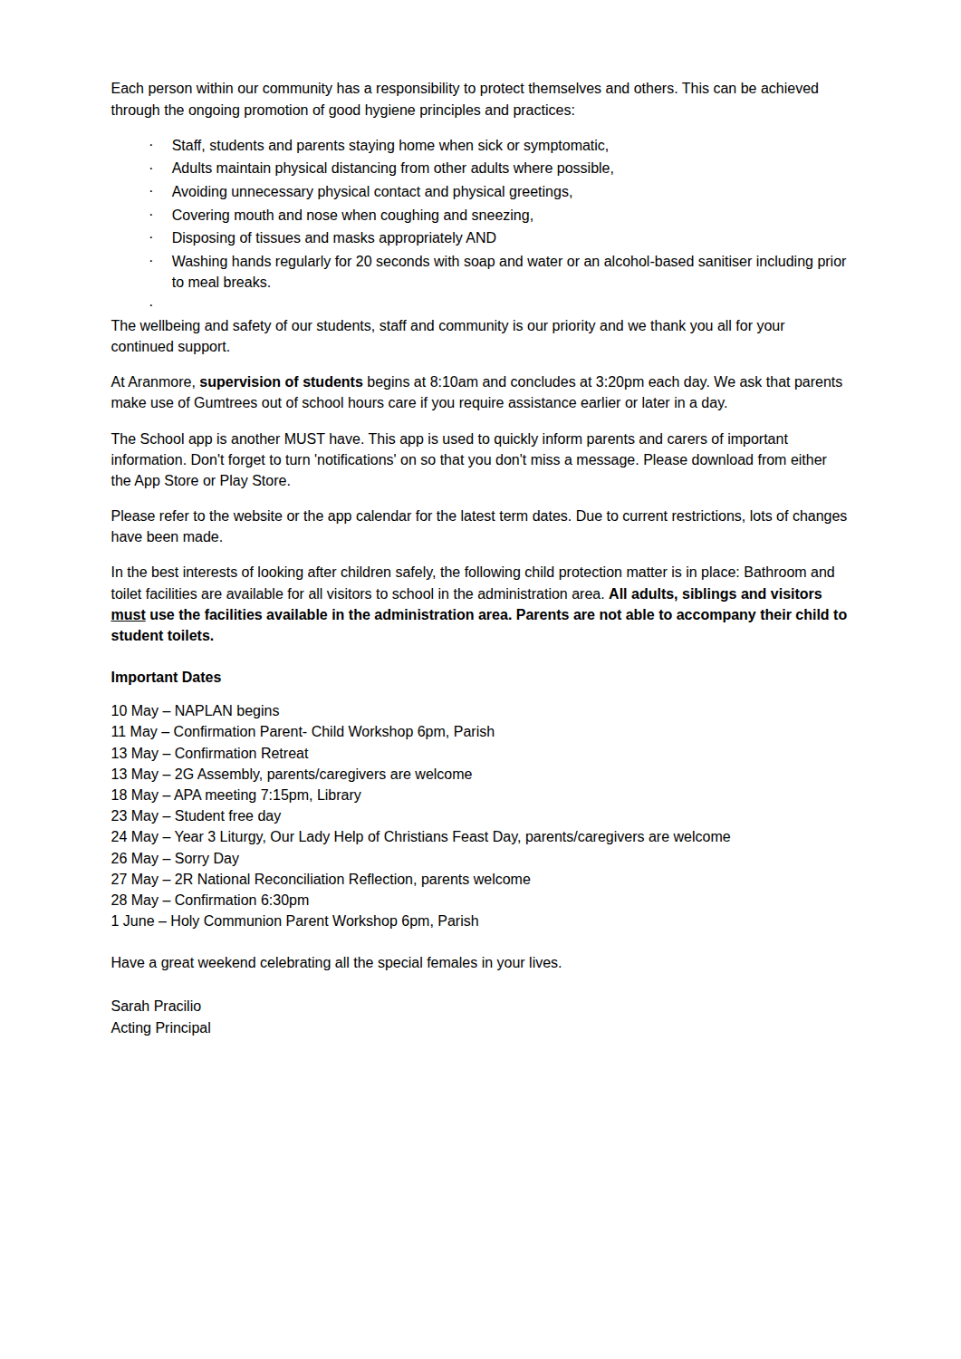Each person within our community has a responsibility to protect themselves and others. This can be achieved through the ongoing promotion of good hygiene principles and practices:
Staff, students and parents staying home when sick or symptomatic,
Adults maintain physical distancing from other adults where possible,
Avoiding unnecessary physical contact and physical greetings,
Covering mouth and nose when coughing and sneezing,
Disposing of tissues and masks appropriately AND
Washing hands regularly for 20 seconds with soap and water or an alcohol-based sanitiser including prior to meal breaks.
The wellbeing and safety of our students, staff and community is our priority and we thank you all for your continued support.
At Aranmore, supervision of students begins at 8:10am and concludes at 3:20pm each day. We ask that parents make use of Gumtrees out of school hours care if you require assistance earlier or later in a day.
The School app is another MUST have. This app is used to quickly inform parents and carers of important information. Don't forget to turn 'notifications' on so that you don't miss a message. Please download from either the App Store or Play Store.
Please refer to the website or the app calendar for the latest term dates. Due to current restrictions, lots of changes have been made.
In the best interests of looking after children safely, the following child protection matter is in place: Bathroom and toilet facilities are available for all visitors to school in the administration area. All adults, siblings and visitors must use the facilities available in the administration area. Parents are not able to accompany their child to student toilets.
Important Dates
10 May – NAPLAN begins
11 May – Confirmation Parent- Child Workshop 6pm, Parish
13 May – Confirmation Retreat
13 May – 2G Assembly, parents/caregivers are welcome
18 May – APA meeting 7:15pm, Library
23 May – Student free day
24 May – Year 3 Liturgy, Our Lady Help of Christians Feast Day, parents/caregivers are welcome
26 May – Sorry Day
27 May – 2R National Reconciliation Reflection, parents welcome
28 May – Confirmation 6:30pm
1 June – Holy Communion Parent Workshop 6pm, Parish
Have a great weekend celebrating all the special females in your lives.
Sarah Pracilio
Acting Principal